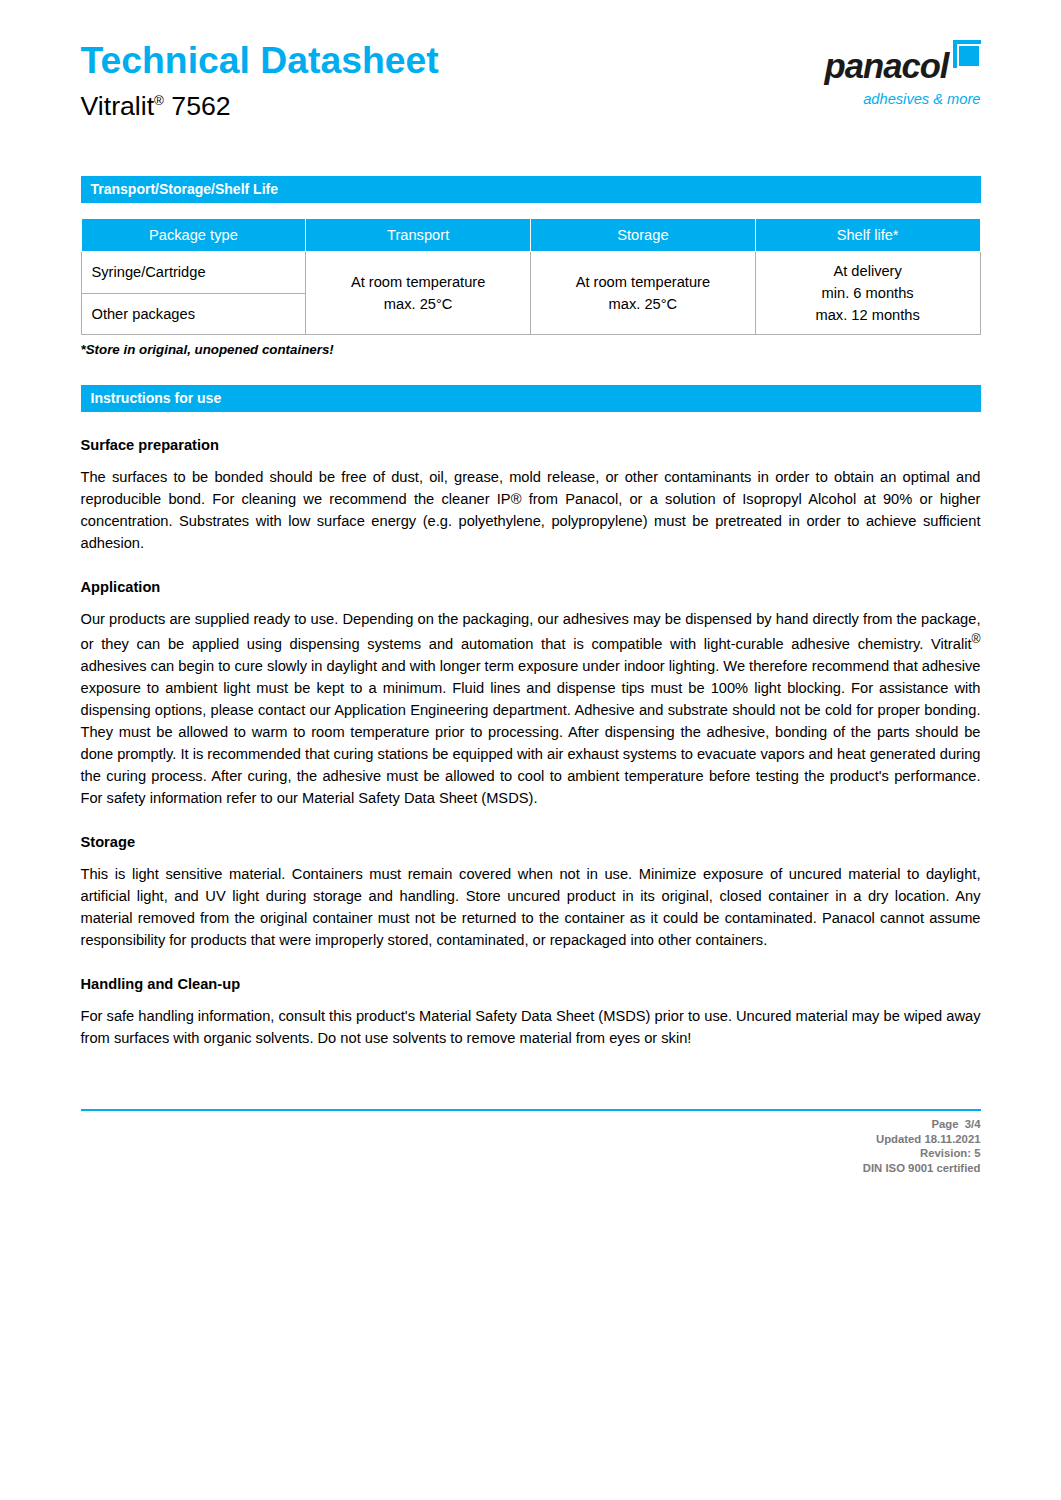Technical Datasheet
Vitralit® 7562
panacol
adhesives & more
Transport/Storage/Shelf Life
| Package type | Transport | Storage | Shelf life* |
| --- | --- | --- | --- |
| Syringe/Cartridge | At room temperature max. 25°C | At room temperature max. 25°C | At delivery min. 6 months max. 12 months |
| Other packages |
*Store in original, unopened containers!
Instructions for use
Surface preparation
The surfaces to be bonded should be free of dust, oil, grease, mold release, or other contaminants in order to obtain an optimal and reproducible bond. For cleaning we recommend the cleaner IP® from Panacol, or a solution of Isopropyl Alcohol at 90% or higher concentration. Substrates with low surface energy (e.g. polyethylene, polypropylene) must be pretreated in order to achieve sufficient adhesion.
Application
Our products are supplied ready to use. Depending on the packaging, our adhesives may be dispensed by hand directly from the package, or they can be applied using dispensing systems and automation that is compatible with light-curable adhesive chemistry. Vitralit® adhesives can begin to cure slowly in daylight and with longer term exposure under indoor lighting. We therefore recommend that adhesive exposure to ambient light must be kept to a minimum. Fluid lines and dispense tips must be 100% light blocking. For assistance with dispensing options, please contact our Application Engineering department. Adhesive and substrate should not be cold for proper bonding. They must be allowed to warm to room temperature prior to processing. After dispensing the adhesive, bonding of the parts should be done promptly. It is recommended that curing stations be equipped with air exhaust systems to evacuate vapors and heat generated during the curing process. After curing, the adhesive must be allowed to cool to ambient temperature before testing the product's performance. For safety information refer to our Material Safety Data Sheet (MSDS).
Storage
This is light sensitive material. Containers must remain covered when not in use. Minimize exposure of uncured material to daylight, artificial light, and UV light during storage and handling. Store uncured product in its original, closed container in a dry location. Any material removed from the original container must not be returned to the container as it could be contaminated. Panacol cannot assume responsibility for products that were improperly stored, contaminated, or repackaged into other containers.
Handling and Clean-up
For safe handling information, consult this product's Material Safety Data Sheet (MSDS) prior to use. Uncured material may be wiped away from surfaces with organic solvents. Do not use solvents to remove material from eyes or skin!
Page 3/4
Updated 18.11.2021
Revision: 5
DIN ISO 9001 certified